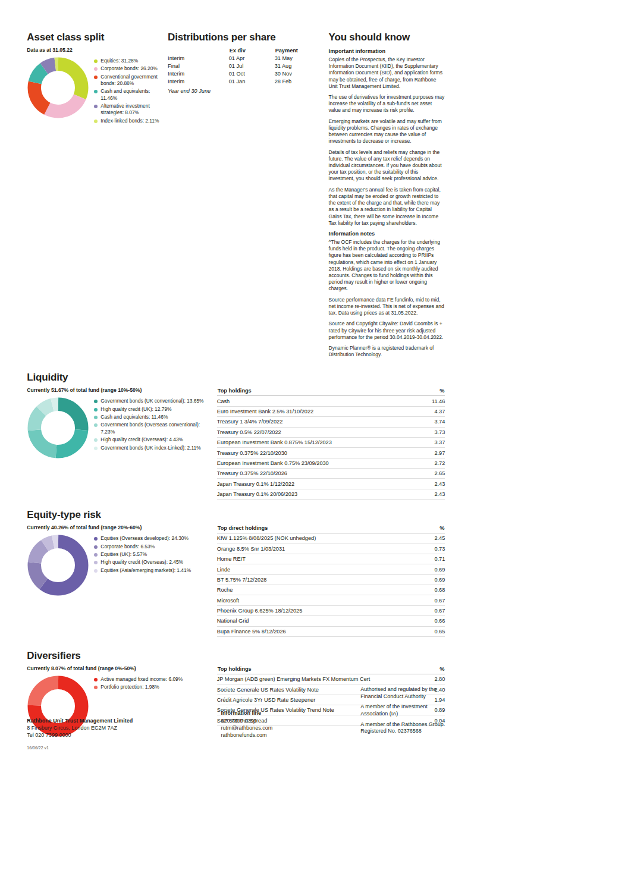Asset class split
Data as at 31.05.22
Equities: 31.28%
Corporate bonds: 26.20%
Conventional government bonds: 20.88%
Cash and equivalents: 11.46%
Alternative investment strategies: 8.07%
Index-linked bonds: 2.11%
Distributions per share
| | Ex div | Payment |
| --- | --- | --- |
| Interim | 01 Apr | 31 May |
| Final | 01 Jul | 31 Aug |
| Interim | 01 Oct | 30 Nov |
| Interim | 01 Jan | 28 Feb |
Year end 30 June
You should know
Important information
Copies of the Prospectus, the Key Investor Information Document (KIID), the Supplementary Information Document (SID), and application forms may be obtained, free of charge, from Rathbone Unit Trust Management Limited.
The use of derivatives for investment purposes may increase the volatility of a sub-fund's net asset value and may increase its risk profile.
Emerging markets are volatile and may suffer from liquidity problems. Changes in rates of exchange between currencies may cause the value of investments to decrease or increase.
Details of tax levels and reliefs may change in the future. The value of any tax relief depends on individual circumstances. If you have doubts about your tax position, or the suitability of this investment, you should seek professional advice.
As the Manager's annual fee is taken from capital, that capital may be eroded or growth restricted to the extent of the charge and that, while there may as a result be a reduction in liability for Capital Gains Tax, there will be some increase in Income Tax liability for tax paying shareholders.
Information notes
^The OCF includes the charges for the underlying funds held in the product. The ongoing charges figure has been calculated according to PRIIPs regulations, which came into effect on 1 January 2018. Holdings are based on six monthly audited accounts. Changes to fund holdings within this period may result in higher or lower ongoing charges.
Source performance data FE fundinfo, mid to mid, net income re-invested. This is net of expenses and tax. Data using prices as at 31.05.2022.
Source and Copyright Citywire: David Coombs is + rated by Citywire for his three year risk adjusted performance for the period 30.04.2019-30.04.2022.
Dynamic Planner® is a registered trademark of Distribution Technology.
Liquidity
Currently 51.67% of total fund (range 10%-50%)
Government bonds (UK conventional): 13.65%
High quality credit (UK): 12.79%
Cash and equivalents: 11.46%
Government bonds (Overseas conventional): 7.23%
High quality credit (Overseas): 4.43%
Government bonds (UK index-Linked): 2.11%
| Top holdings | % |
| --- | --- |
| Cash | 11.46 |
| Euro Investment Bank 2.5% 31/10/2022 | 4.37 |
| Treasury 1 3/4% 7/09/2022 | 3.74 |
| Treasury 0.5% 22/07/2022 | 3.73 |
| European Investment Bank 0.875% 15/12/2023 | 3.37 |
| Treasury 0.375% 22/10/2030 | 2.97 |
| European Investment Bank 0.75% 23/09/2030 | 2.72 |
| Treasury 0.375% 22/10/2026 | 2.65 |
| Japan Treasury 0.1% 1/12/2022 | 2.43 |
| Japan Treasury 0.1% 20/06/2023 | 2.43 |
Equity-type risk
Currently 40.26% of total fund (range 20%-60%)
Equities (Overseas developed): 24.30%
Corporate bonds: 6.53%
Equities (UK): 5.57%
High quality credit (Overseas): 2.45%
Equities (Asia/emerging markets): 1.41%
| Top direct holdings | % |
| --- | --- |
| KfW 1.125% 8/08/2025 (NOK unhedged) | 2.45 |
| Orange 8.5% Snr 1/03/2031 | 0.73 |
| Home REIT | 0.71 |
| Linde | 0.69 |
| BT 5.75% 7/12/2028 | 0.69 |
| Roche | 0.68 |
| Microsoft | 0.67 |
| Phoenix Group 6.625% 18/12/2025 | 0.67 |
| National Grid | 0.66 |
| Bupa Finance 5% 8/12/2026 | 0.65 |
Diversifiers
Currently 8.07% of total fund (range 0%-50%)
Active managed fixed income: 6.09%
Portfolio protection: 1.98%
| Top holdings | % |
| --- | --- |
| JP Morgan (ADB green) Emerging Markets FX Momentum Cert | 2.80 |
| Societe Generale US Rates Volatility Note | 2.40 |
| Crédit Agricole 3Yr USD Rate Steepener | 1.94 |
| Societe Generale US Rates Volatility Trend Note | 0.89 |
| S&P 500 Put Spread | 0.04 |
Rathbone Unit Trust Management Limited
8 Finsbury Circus, London EC2M 7AZ
Tel 020 7399 0000
Information line
020 7399 0399
rutm@rathbones.com
rathbonefunds.com
Authorised and regulated by the
Financial Conduct Authority
A member of the Investment
Association (IA)
A member of the Rathbones Group.
Registered No. 02376568
16/06/22 v1